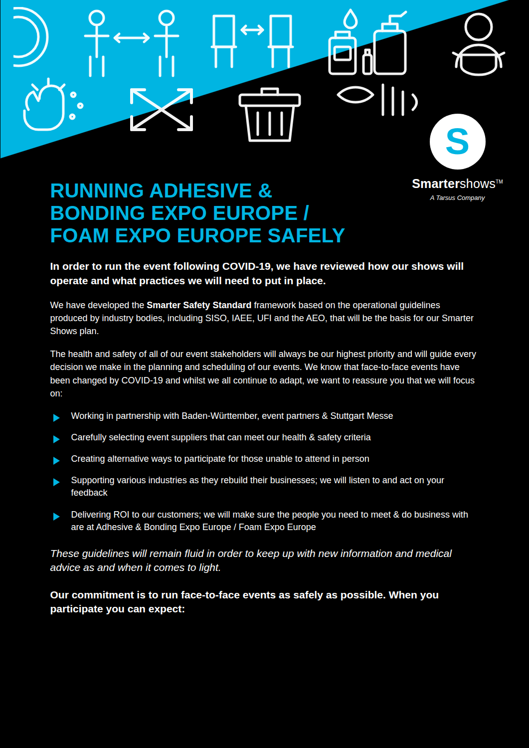S
SmartershowsTM
A Tarsus Company
Running Adhesive &
Bonding Expo Europe /
Foam Expo Europe Safely
In order to run the event following COVID-19, we have reviewed how our shows will operate and what practices we will need to put in place.
We have developed the Smarter Safety Standard framework based on the operational guidelines produced by industry bodies, including SISO, IAEE, UFI and the AEO, that will be the basis for our Smarter Shows plan.
The health and safety of all of our event stakeholders will always be our highest priority and will guide every decision we make in the planning and scheduling of our events. We know that face-to-face events have been changed by COVID-19 and whilst we all continue to adapt, we want to reassure you that we will focus on:
Working in partnership with Baden-Württember, event partners & Stuttgart Messe
Carefully selecting event suppliers that can meet our health & safety criteria
Creating alternative ways to participate for those unable to attend in person
Supporting various industries as they rebuild their businesses; we will listen to and act on your feedback
Delivering ROI to our customers; we will make sure the people you need to meet & do business with are at Adhesive & Bonding Expo Europe / Foam Expo Europe
These guidelines will remain fluid in order to keep up with new information and medical advice as and when it comes to light.
Our commitment is to run face-to-face events as safely as possible. When you participate you can expect: